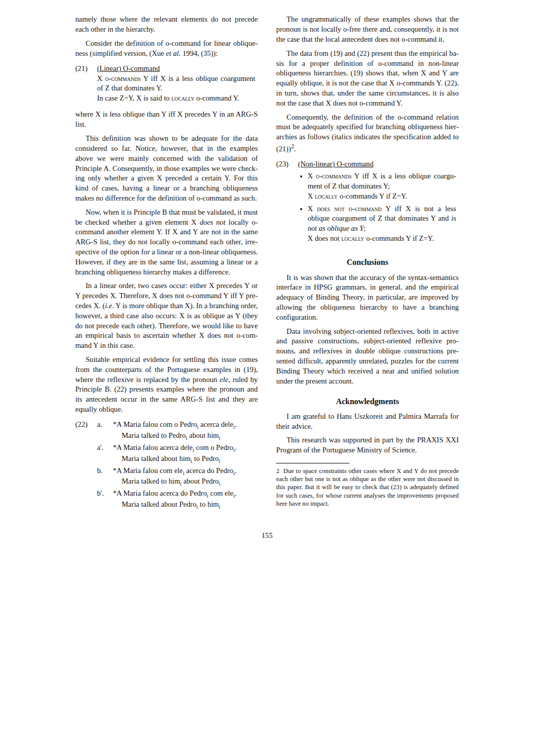namely those where the relevant elements do not precede each other in the hierarchy.
Consider the definition of o-command for linear obliqueness (simplified version, (Xue et al. 1994, (35)):
| (21) | (Linear) O-command X o-commands Y iff X is a less oblique coargument of Z that dominates Y. In case Z=Y, X is said to locally o-command Y. |
where X is less oblique than Y iff X precedes Y in an ARG-S list.
This definition was shown to be adequate for the data considered so far. Notice, however, that in the examples above we were mainly concerned with the validation of Principle A. Consequently, in those examples we were checking only whether a given X preceded a certain Y. For this kind of cases, having a linear or a branching obliqueness makes no difference for the definition of o-command as such.
Now, when it is Principle B that must be validated, it must be checked whether a given element X does not locally o-command another element Y. If X and Y are not in the same ARG-S list, they do not locally o-command each other, irrespective of the option for a linear or a non-linear obliqueness. However, if they are in the same list, assuming a linear or a branching obliqueness hierarchy makes a difference.
In a linear order, two cases occur: either X precedes Y or Y precedes X. Therefore, X does not o-command Y iff Y precedes X. (i.e. Y is more oblique than X). In a branching order, however, a third case also occurs: X is as oblique as Y (they do not precede each other). Therefore, we would like to have an empirical basis to ascertain whether X does not o-command Y in this case.
Suitable empirical evidence for settling this issue comes from the counterparts of the Portuguese examples in (19), where the reflexive is replaced by the pronoun ele, ruled by Principle B. (22) presents examples where the pronoun and its antecedent occur in the same ARG-S list and they are equally oblique.
| (22) | a. | *A Maria falou com o Pedro i acerca dele i . Maria talked to Pedro i about him i |
| | a'. | *A Maria falou acerca dele i com o Pedro i . Maria talked about him i to Pedro i |
| | b. | *A Maria falou com ele i acerca do Pedro i . Maria talked to him i about Pedro i |
| | b'. | *A Maria falou acerca do Pedro i com ele i . Maria talked about Pedro i to him i |
The ungrammatically of these examples shows that the pronoun is not locally o-free there and, consequently, it is not the case that the local antecedent does not o-command it.
The data from (19) and (22) present thus the empirical basis for a proper definition of o-command in non-linear obliqueness hierarchies. (19) shows that, when X and Y are equally oblique, it is not the case that X o-commands Y. (22), in turn, shows that, under the same circumstances, it is also not the case that X does not o-command Y.
Consequently, the definition of the o-command relation must be adequately specified for branching obliqueness hierarchies as follows (italics indicates the specification added to (21))2.
| (23) | (Non-linear) O-command X o-commands Y iff X is a less oblique coargument of Z that dominates Y; X locally o-commands Y if Z=Y. X does not o-command Y iff X is not a less oblique coargument of Z that dominates Y and is not as oblique as Y ; X does not locally o-commands Y if Z=Y. |
Conclusions
It is was shown that the accuracy of the syntax-semantics interface in HPSG grammars, in general, and the empirical adequacy of Binding Theory, in particular, are improved by allowing the obliqueness hierarchy to have a branching configuration.
Data involving subject-oriented reflexives, both in active and passive constructions, subject-oriented reflexive pronouns, and reflexives in double oblique constructions presented difficult, apparently unrelated, puzzles for the current Binding Theory which received a neat and unified solution under the present account.
Acknowledgments
I am grateful to Hans Uszkoreit and Palmira Marrafa for their advice.
This research was supported in part by the PRAXIS XXI Program of the Portuguese Ministry of Science.
2 Due to space constraints other cases where X and Y do not precede each other but one is not as oblique as the other were not discussed in this paper. But it will be easy to check that (23) is adequately defined for such cases, for whose current analyses the improvements proposed here have no impact.
155